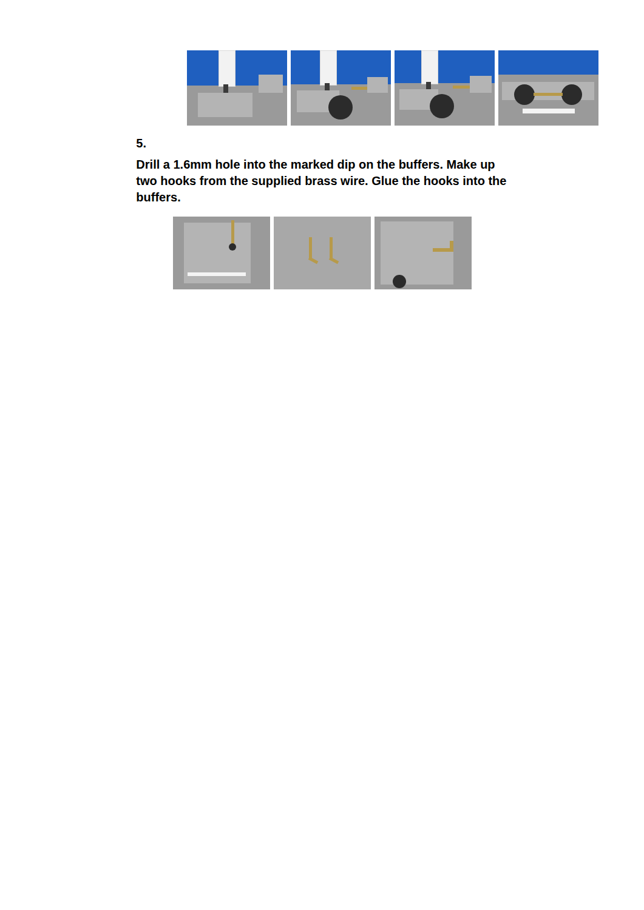5.
Drill a 1.6mm hole into the marked dip on the buffers. Make up two hooks from the supplied brass wire. Glue the hooks into the buffers.